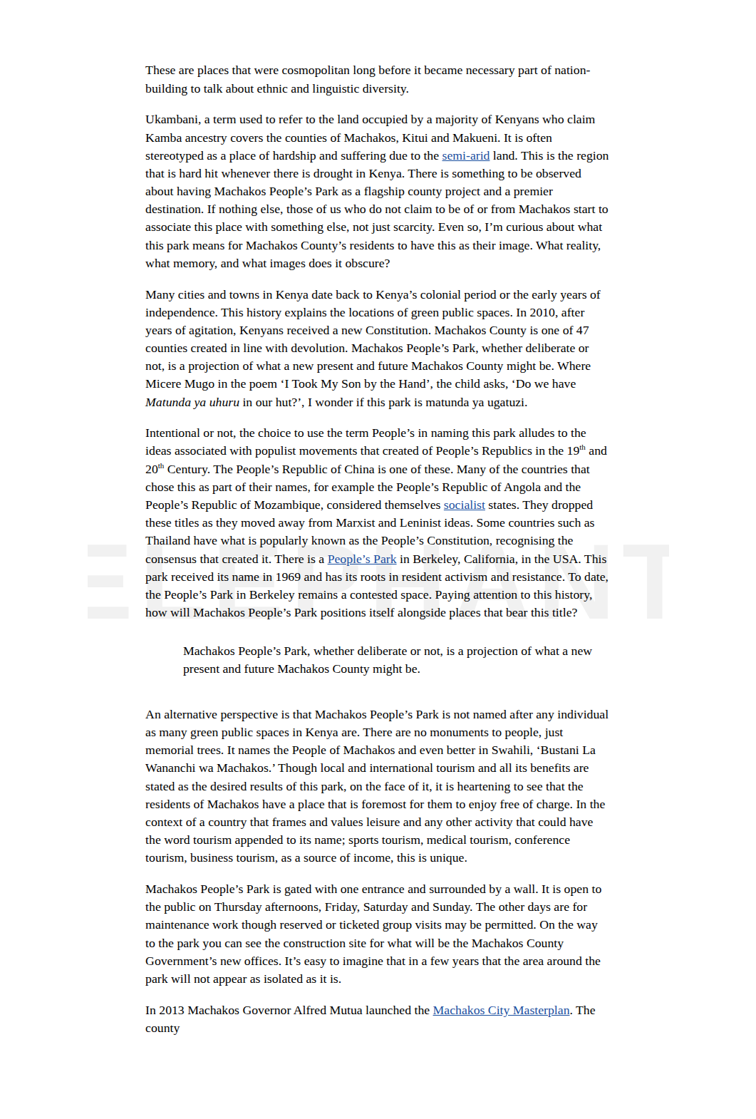ELEPHANT
These are places that were cosmopolitan long before it became necessary part of nation-building to talk about ethnic and linguistic diversity.
Ukambani, a term used to refer to the land occupied by a majority of Kenyans who claim Kamba ancestry covers the counties of Machakos, Kitui and Makueni. It is often stereotyped as a place of hardship and suffering due to the semi-arid land. This is the region that is hard hit whenever there is drought in Kenya. There is something to be observed about having Machakos People’s Park as a flagship county project and a premier destination. If nothing else, those of us who do not claim to be of or from Machakos start to associate this place with something else, not just scarcity. Even so, I’m curious about what this park means for Machakos County’s residents to have this as their image. What reality, what memory, and what images does it obscure?
Many cities and towns in Kenya date back to Kenya’s colonial period or the early years of independence. This history explains the locations of green public spaces. In 2010, after years of agitation, Kenyans received a new Constitution. Machakos County is one of 47 counties created in line with devolution. Machakos People’s Park, whether deliberate or not, is a projection of what a new present and future Machakos County might be. Where Micere Mugo in the poem ‘I Took My Son by the Hand’, the child asks, ‘Do we have Matunda ya uhuru in our hut?’, I wonder if this park is matunda ya ugatuzi.
Intentional or not, the choice to use the term People’s in naming this park alludes to the ideas associated with populist movements that created of People’s Republics in the 19th and 20th Century. The People’s Republic of China is one of these. Many of the countries that chose this as part of their names, for example the People’s Republic of Angola and the People’s Republic of Mozambique, considered themselves socialist states. They dropped these titles as they moved away from Marxist and Leninist ideas. Some countries such as Thailand have what is popularly known as the People’s Constitution, recognising the consensus that created it. There is a People’s Park in Berkeley, California, in the USA. This park received its name in 1969 and has its roots in resident activism and resistance. To date, the People’s Park in Berkeley remains a contested space. Paying attention to this history, how will Machakos People’s Park positions itself alongside places that bear this title?
Machakos People’s Park, whether deliberate or not, is a projection of what a new present and future Machakos County might be.
An alternative perspective is that Machakos People’s Park is not named after any individual as many green public spaces in Kenya are. There are no monuments to people, just memorial trees. It names the People of Machakos and even better in Swahili, ‘Bustani La Wananchi wa Machakos.’ Though local and international tourism and all its benefits are stated as the desired results of this park, on the face of it, it is heartening to see that the residents of Machakos have a place that is foremost for them to enjoy free of charge. In the context of a country that frames and values leisure and any other activity that could have the word tourism appended to its name; sports tourism, medical tourism, conference tourism, business tourism, as a source of income, this is unique.
Machakos People’s Park is gated with one entrance and surrounded by a wall. It is open to the public on Thursday afternoons, Friday, Saturday and Sunday. The other days are for maintenance work though reserved or ticketed group visits may be permitted. On the way to the park you can see the construction site for what will be the Machakos County Government’s new offices. It’s easy to imagine that in a few years that the area around the park will not appear as isolated as it is.
In 2013 Machakos Governor Alfred Mutua launched the Machakos City Masterplan. The county